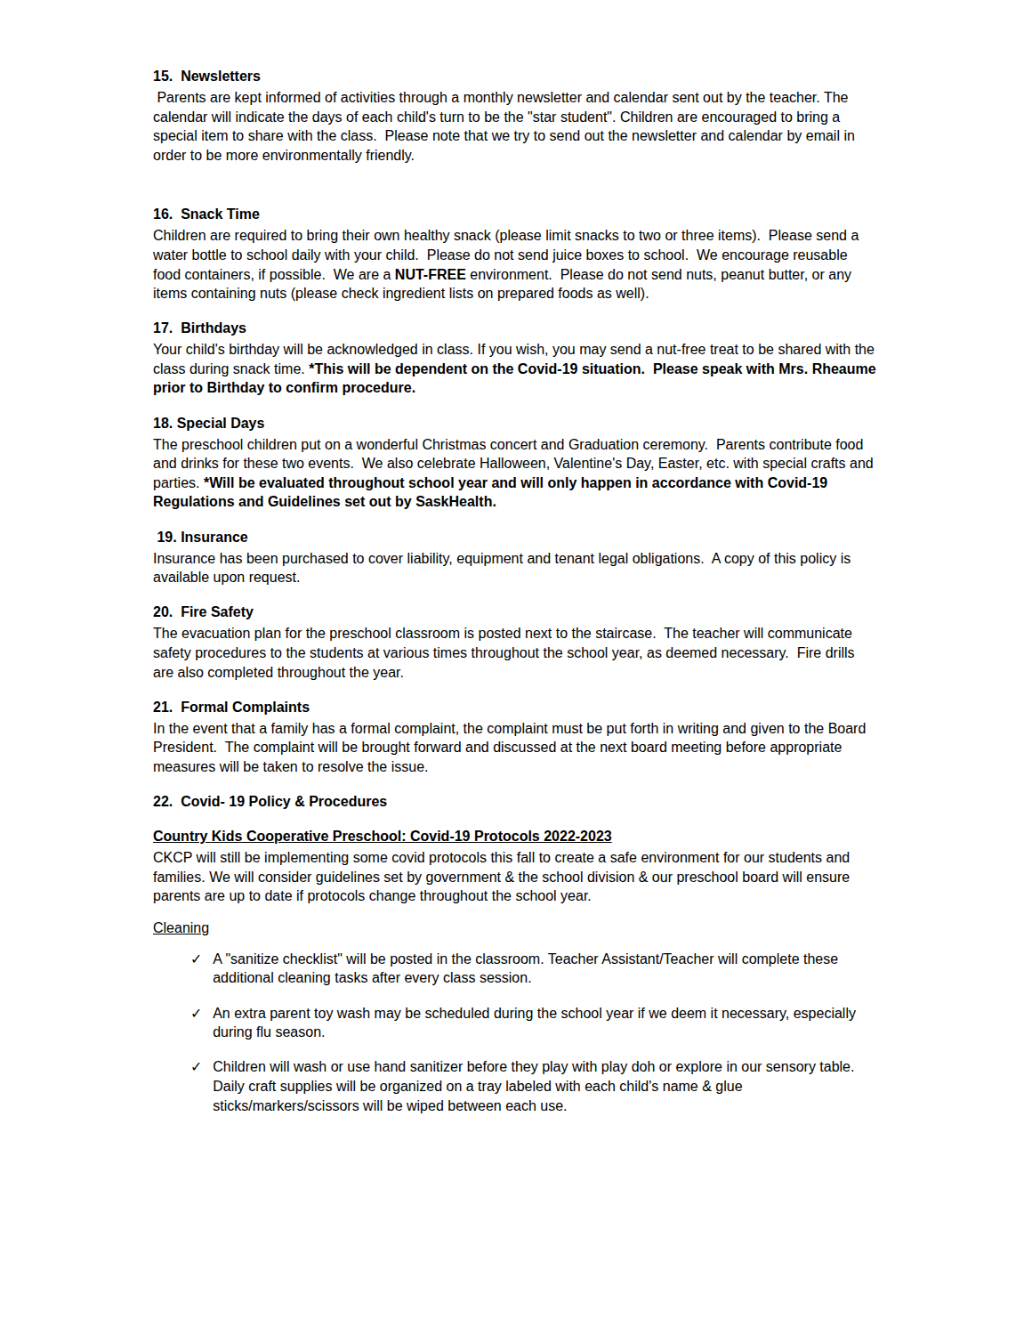15. Newsletters
Parents are kept informed of activities through a monthly newsletter and calendar sent out by the teacher. The calendar will indicate the days of each child's turn to be the "star student". Children are encouraged to bring a special item to share with the class. Please note that we try to send out the newsletter and calendar by email in order to be more environmentally friendly.
16. Snack Time
Children are required to bring their own healthy snack (please limit snacks to two or three items). Please send a water bottle to school daily with your child. Please do not send juice boxes to school. We encourage reusable food containers, if possible. We are a NUT-FREE environment. Please do not send nuts, peanut butter, or any items containing nuts (please check ingredient lists on prepared foods as well).
17. Birthdays
Your child's birthday will be acknowledged in class. If you wish, you may send a nut-free treat to be shared with the class during snack time. *This will be dependent on the Covid-19 situation. Please speak with Mrs. Rheaume prior to Birthday to confirm procedure.
18. Special Days
The preschool children put on a wonderful Christmas concert and Graduation ceremony. Parents contribute food and drinks for these two events. We also celebrate Halloween, Valentine's Day, Easter, etc. with special crafts and parties. *Will be evaluated throughout school year and will only happen in accordance with Covid-19 Regulations and Guidelines set out by SaskHealth.
19. Insurance
Insurance has been purchased to cover liability, equipment and tenant legal obligations. A copy of this policy is available upon request.
20. Fire Safety
The evacuation plan for the preschool classroom is posted next to the staircase. The teacher will communicate safety procedures to the students at various times throughout the school year, as deemed necessary. Fire drills are also completed throughout the year.
21. Formal Complaints
In the event that a family has a formal complaint, the complaint must be put forth in writing and given to the Board President. The complaint will be brought forward and discussed at the next board meeting before appropriate measures will be taken to resolve the issue.
22. Covid- 19 Policy & Procedures
Country Kids Cooperative Preschool: Covid-19 Protocols 2022-2023
CKCP will still be implementing some covid protocols this fall to create a safe environment for our students and families. We will consider guidelines set by government & the school division & our preschool board will ensure parents are up to date if protocols change throughout the school year.
Cleaning
A "sanitize checklist" will be posted in the classroom. Teacher Assistant/Teacher will complete these additional cleaning tasks after every class session.
An extra parent toy wash may be scheduled during the school year if we deem it necessary, especially during flu season.
Children will wash or use hand sanitizer before they play with play doh or explore in our sensory table. Daily craft supplies will be organized on a tray labeled with each child's name & glue sticks/markers/scissors will be wiped between each use.